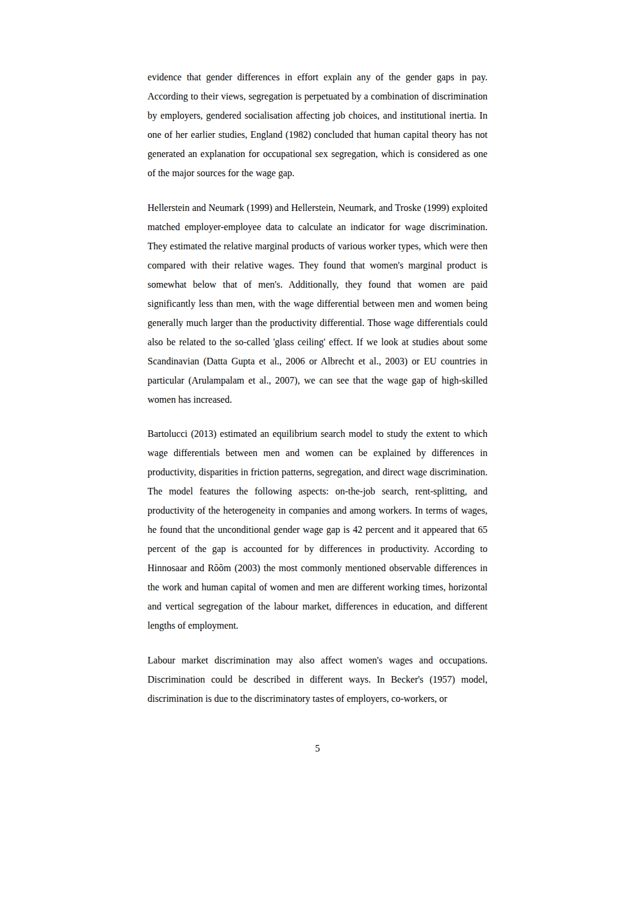evidence that gender differences in effort explain any of the gender gaps in pay. According to their views, segregation is perpetuated by a combination of discrimination by employers, gendered socialisation affecting job choices, and institutional inertia. In one of her earlier studies, England (1982) concluded that human capital theory has not generated an explanation for occupational sex segregation, which is considered as one of the major sources for the wage gap.
Hellerstein and Neumark (1999) and Hellerstein, Neumark, and Troske (1999) exploited matched employer-employee data to calculate an indicator for wage discrimination. They estimated the relative marginal products of various worker types, which were then compared with their relative wages. They found that women's marginal product is somewhat below that of men's. Additionally, they found that women are paid significantly less than men, with the wage differential between men and women being generally much larger than the productivity differential. Those wage differentials could also be related to the so-called 'glass ceiling' effect. If we look at studies about some Scandinavian (Datta Gupta et al., 2006 or Albrecht et al., 2003) or EU countries in particular (Arulampalam et al., 2007), we can see that the wage gap of high-skilled women has increased.
Bartolucci (2013) estimated an equilibrium search model to study the extent to which wage differentials between men and women can be explained by differences in productivity, disparities in friction patterns, segregation, and direct wage discrimination. The model features the following aspects: on-the-job search, rent-splitting, and productivity of the heterogeneity in companies and among workers. In terms of wages, he found that the unconditional gender wage gap is 42 percent and it appeared that 65 percent of the gap is accounted for by differences in productivity. According to Hinnosaar and Rõõm (2003) the most commonly mentioned observable differences in the work and human capital of women and men are different working times, horizontal and vertical segregation of the labour market, differences in education, and different lengths of employment.
Labour market discrimination may also affect women's wages and occupations. Discrimination could be described in different ways. In Becker's (1957) model, discrimination is due to the discriminatory tastes of employers, co-workers, or
5